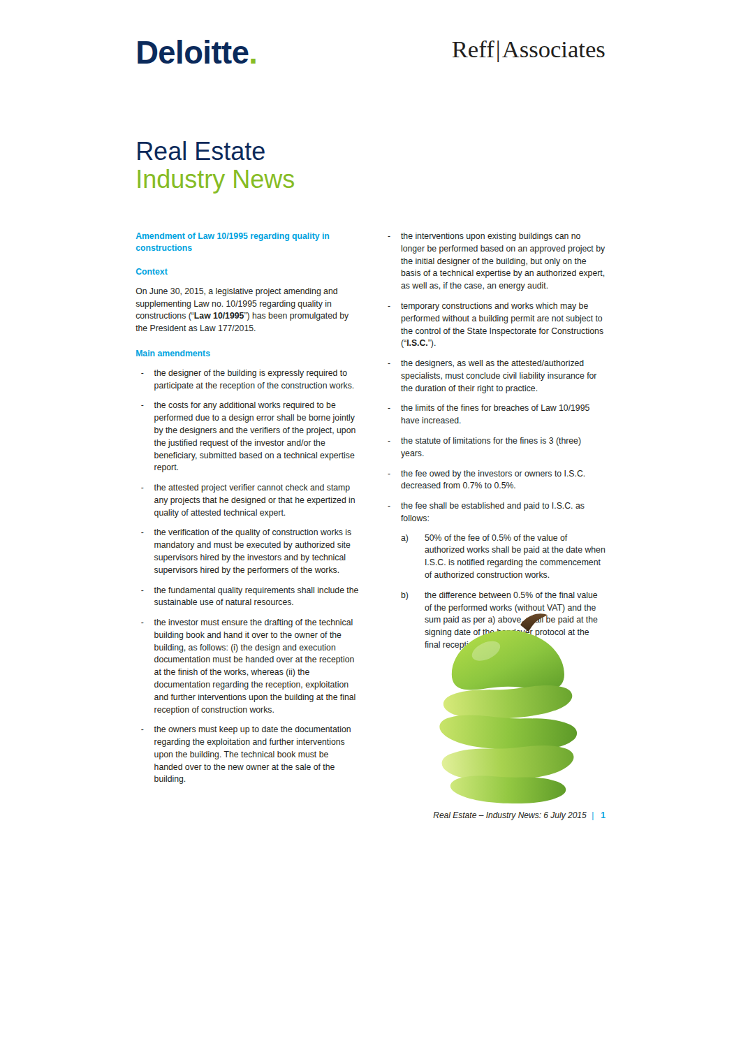Deloitte.
Reff|Associates
Real EstateIndustry News
Amendment of Law 10/1995 regarding quality in constructions
Context
On June 30, 2015, a legislative project amending and supplementing Law no. 10/1995 regarding quality in constructions (“Law 10/1995”) has been promulgated by the President as Law 177/2015.
Main amendments
the designer of the building is expressly required to participate at the reception of the construction works.
the costs for any additional works required to be performed due to a design error shall be borne jointly by the designers and the verifiers of the project, upon the justified request of the investor and/or the beneficiary, submitted based on a technical expertise report.
the attested project verifier cannot check and stamp any projects that he designed or that he expertized in quality of attested technical expert.
the verification of the quality of construction works is mandatory and must be executed by authorized site supervisors hired by the investors and by technical supervisors hired by the performers of the works.
the fundamental quality requirements shall include the sustainable use of natural resources.
the investor must ensure the drafting of the technical building book and hand it over to the owner of the building, as follows: (i) the design and execution documentation must be handed over at the reception at the finish of the works, whereas (ii) the documentation regarding the reception, exploitation and further interventions upon the building at the final reception of construction works.
the owners must keep up to date the documentation regarding the exploitation and further interventions upon the building. The technical book must be handed over to the new owner at the sale of the building.
the interventions upon existing buildings can no longer be performed based on an approved project by the initial designer of the building, but only on the basis of a technical expertise by an authorized expert, as well as, if the case, an energy audit.
temporary constructions and works which may be performed without a building permit are not subject to the control of the State Inspectorate for Constructions (“I.S.C.”).
the designers, as well as the attested/authorized specialists, must conclude civil liability insurance for the duration of their right to practice.
the limits of the fines for breaches of Law 10/1995 have increased.
the statute of limitations for the fines is 3 (three) years.
the fee owed by the investors or owners to I.S.C. decreased from 0.7% to 0.5%.
the fee shall be established and paid to I.S.C. as follows:
50% of the fee of 0.5% of the value of authorized works shall be paid at the date when I.S.C. is notified regarding the commencement of authorized construction works.
the difference between 0.5% of the final value of the performed works (without VAT) and the sum paid as per a) above, shall be paid at the signing date of the handover protocol at the final reception of the works.
Real Estate – Industry News: 6 July 2015 |1